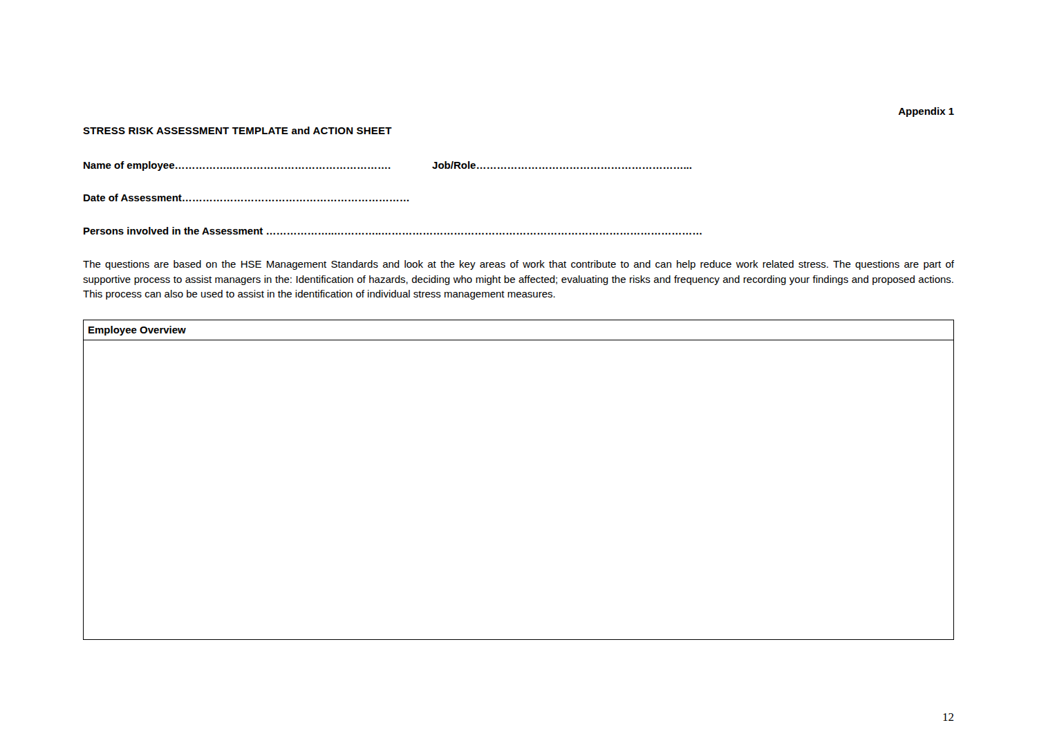Appendix 1
STRESS RISK ASSESSMENT TEMPLATE and ACTION SHEET
Name of employee……………..………………………………………. Job/Role……………………………………………………...
Date of Assessment…………………………………………………………
Persons involved in the Assessment ………………..…………..…………………………………………………………………………………
The questions are based on the HSE Management Standards and look at the key areas of work that contribute to and can help reduce work related stress. The questions are part of supportive process to assist managers in the: Identification of hazards, deciding who might be affected; evaluating the risks and frequency and recording your findings and proposed actions. This process can also be used to assist in the identification of individual stress management measures.
| Employee Overview |
| --- |
12